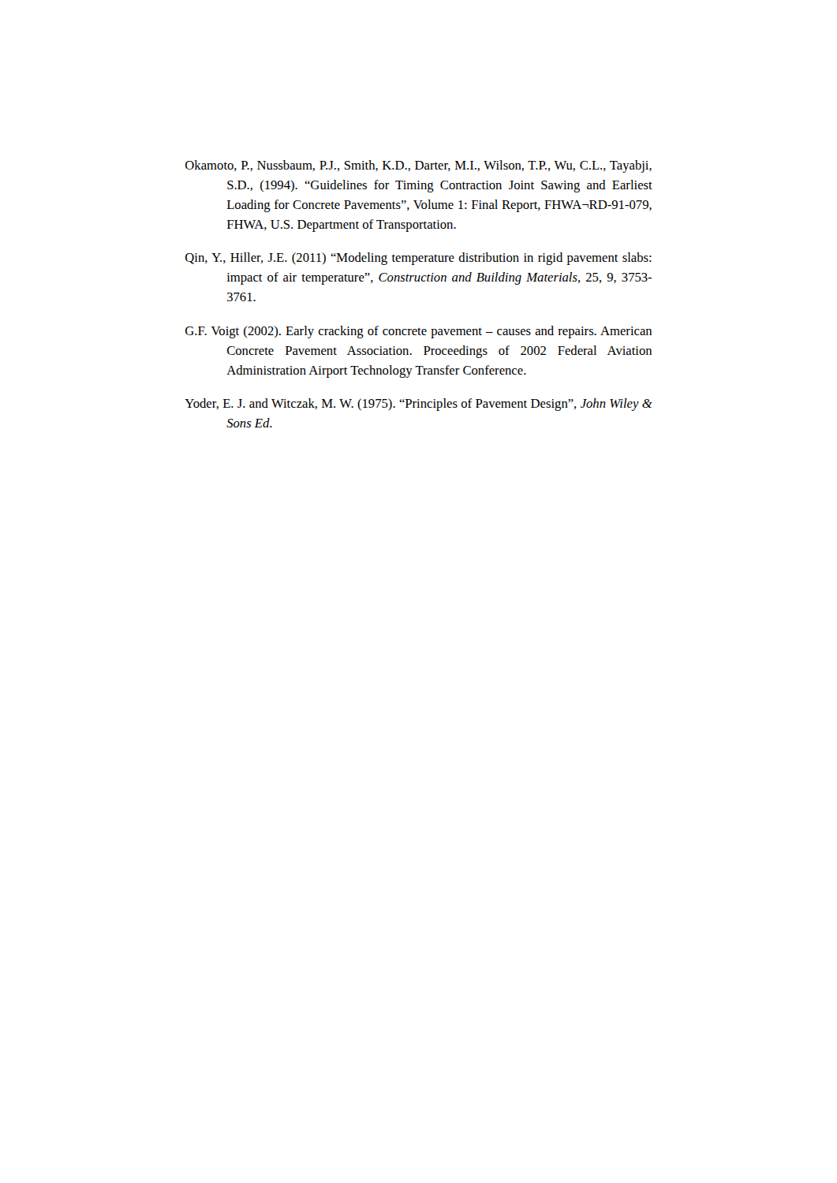Okamoto, P., Nussbaum, P.J., Smith, K.D., Darter, M.I., Wilson, T.P., Wu, C.L., Tayabji, S.D., (1994). “Guidelines for Timing Contraction Joint Sawing and Earliest Loading for Concrete Pavements”, Volume 1: Final Report, FHWA¬RD-91-079, FHWA, U.S. Department of Transportation.
Qin, Y., Hiller, J.E. (2011) “Modeling temperature distribution in rigid pavement slabs: impact of air temperature”, Construction and Building Materials, 25, 9, 3753-3761.
G.F. Voigt (2002). Early cracking of concrete pavement – causes and repairs. American Concrete Pavement Association. Proceedings of 2002 Federal Aviation Administration Airport Technology Transfer Conference.
Yoder, E. J. and Witczak, M. W. (1975). “Principles of Pavement Design”, John Wiley & Sons Ed.